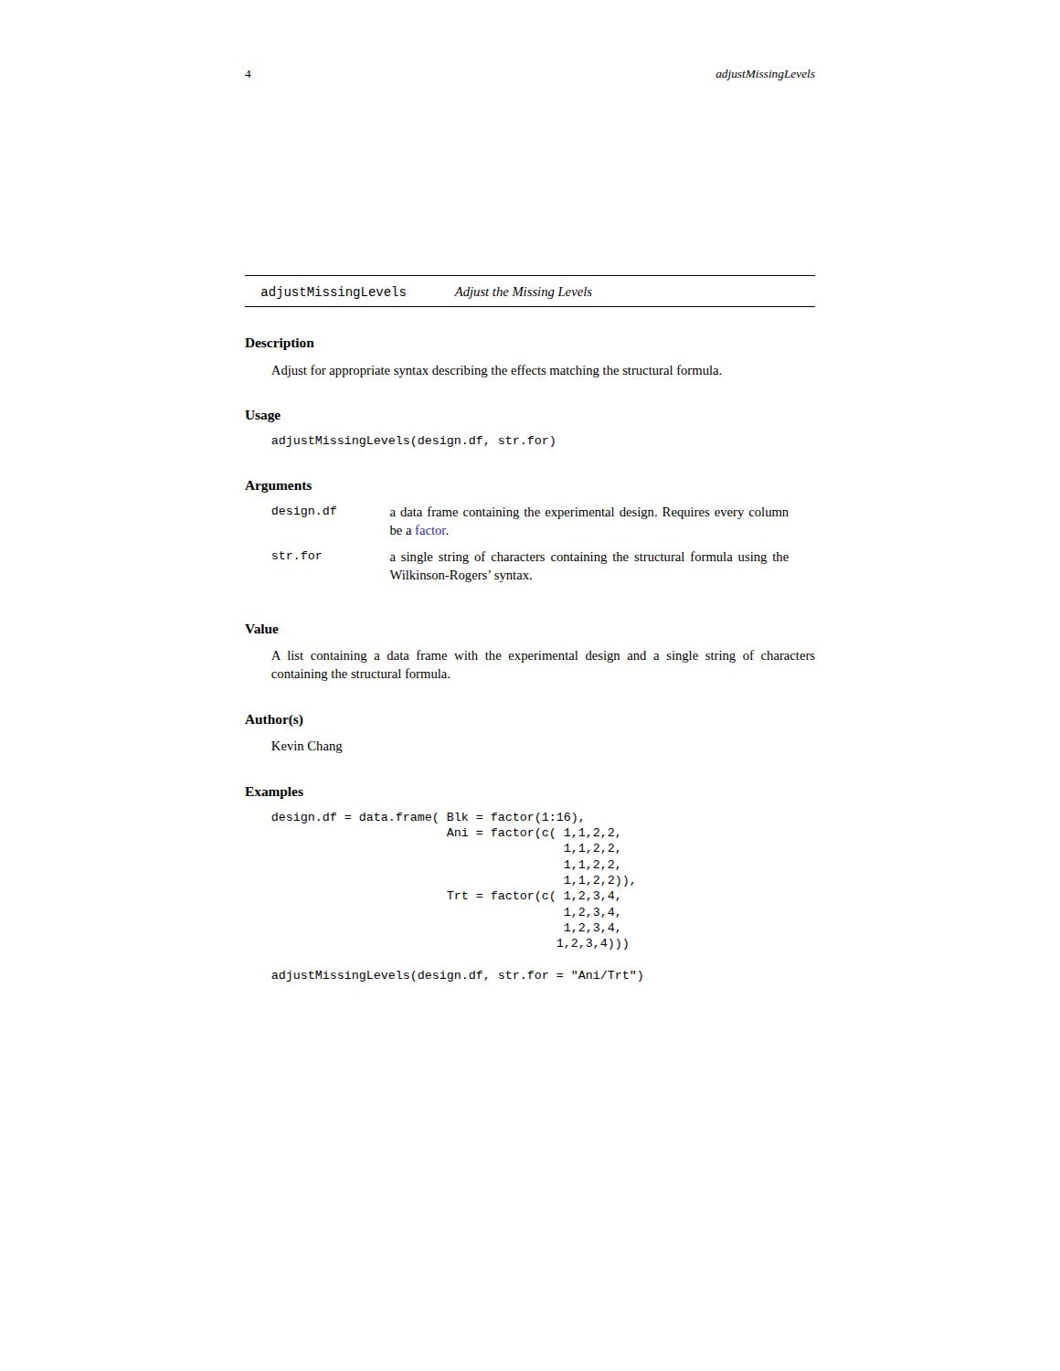4 adjustMissingLevels
adjustMissingLevels Adjust the Missing Levels
Description
Adjust for appropriate syntax describing the effects matching the structural formula.
Usage
adjustMissingLevels(design.df, str.for)
Arguments
| design.df | a data frame containing the experimental design. Requires every column be a factor . |
| str.for | a single string of characters containing the structural formula using the Wilkinson-Rogers’ syntax. |
Value
A list containing a data frame with the experimental design and a single string of characters containing the structural formula.
Author(s)
Kevin Chang
Examples
design.df = data.frame( Blk = factor(1:16),
                        Ani = factor(c( 1,1,2,2,
                                        1,1,2,2,
                                        1,1,2,2,
                                        1,1,2,2)),
                        Trt = factor(c( 1,2,3,4,
                                        1,2,3,4,
                                        1,2,3,4,
                                       1,2,3,4)))

adjustMissingLevels(design.df, str.for = "Ani/Trt")